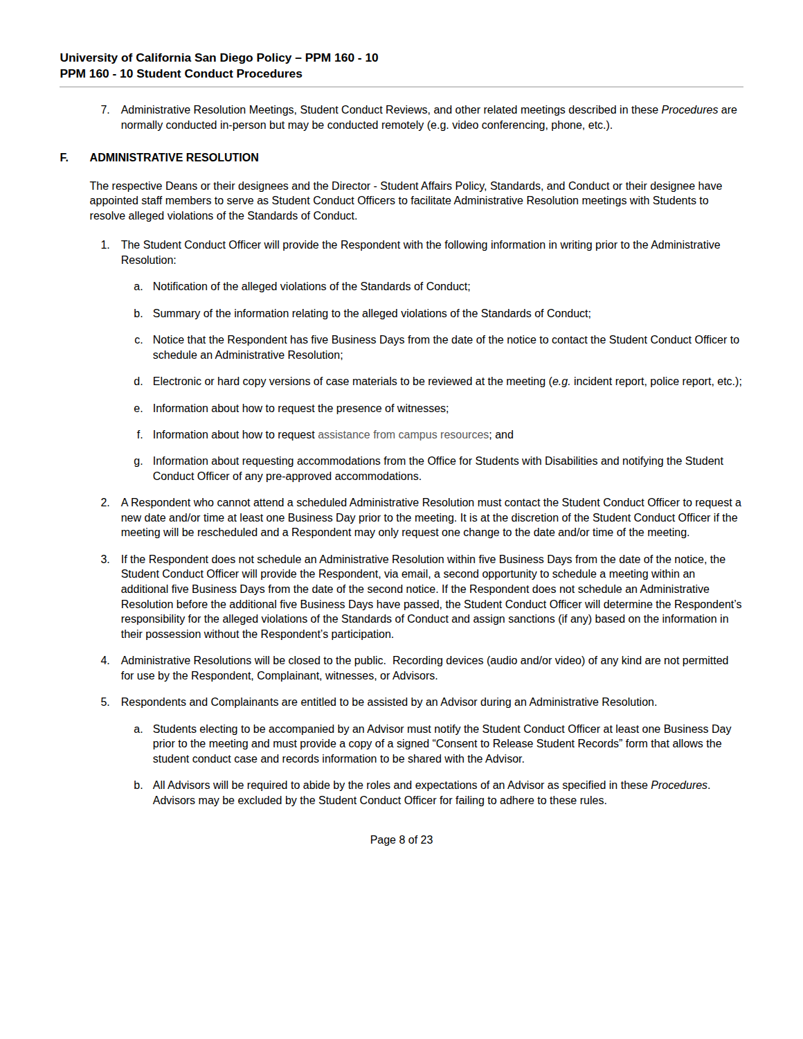University of California San Diego Policy – PPM 160 - 10 PPM 160 - 10 Student Conduct Procedures
Administrative Resolution Meetings, Student Conduct Reviews, and other related meetings described in these Procedures are normally conducted in-person but may be conducted remotely (e.g. video conferencing, phone, etc.).
F. ADMINISTRATIVE RESOLUTION
The respective Deans or their designees and the Director - Student Affairs Policy, Standards, and Conduct or their designee have appointed staff members to serve as Student Conduct Officers to facilitate Administrative Resolution meetings with Students to resolve alleged violations of the Standards of Conduct.
The Student Conduct Officer will provide the Respondent with the following information in writing prior to the Administrative Resolution:
Notification of the alleged violations of the Standards of Conduct;
Summary of the information relating to the alleged violations of the Standards of Conduct;
Notice that the Respondent has five Business Days from the date of the notice to contact the Student Conduct Officer to schedule an Administrative Resolution;
Electronic or hard copy versions of case materials to be reviewed at the meeting (e.g. incident report, police report, etc.);
Information about how to request the presence of witnesses;
Information about how to request assistance from campus resources; and
Information about requesting accommodations from the Office for Students with Disabilities and notifying the Student Conduct Officer of any pre-approved accommodations.
A Respondent who cannot attend a scheduled Administrative Resolution must contact the Student Conduct Officer to request a new date and/or time at least one Business Day prior to the meeting. It is at the discretion of the Student Conduct Officer if the meeting will be rescheduled and a Respondent may only request one change to the date and/or time of the meeting.
If the Respondent does not schedule an Administrative Resolution within five Business Days from the date of the notice, the Student Conduct Officer will provide the Respondent, via email, a second opportunity to schedule a meeting within an additional five Business Days from the date of the second notice. If the Respondent does not schedule an Administrative Resolution before the additional five Business Days have passed, the Student Conduct Officer will determine the Respondent’s responsibility for the alleged violations of the Standards of Conduct and assign sanctions (if any) based on the information in their possession without the Respondent’s participation.
Administrative Resolutions will be closed to the public. Recording devices (audio and/or video) of any kind are not permitted for use by the Respondent, Complainant, witnesses, or Advisors.
Respondents and Complainants are entitled to be assisted by an Advisor during an Administrative Resolution.
Students electing to be accompanied by an Advisor must notify the Student Conduct Officer at least one Business Day prior to the meeting and must provide a copy of a signed “Consent to Release Student Records” form that allows the student conduct case and records information to be shared with the Advisor.
All Advisors will be required to abide by the roles and expectations of an Advisor as specified in these Procedures. Advisors may be excluded by the Student Conduct Officer for failing to adhere to these rules.
Page 8 of 23